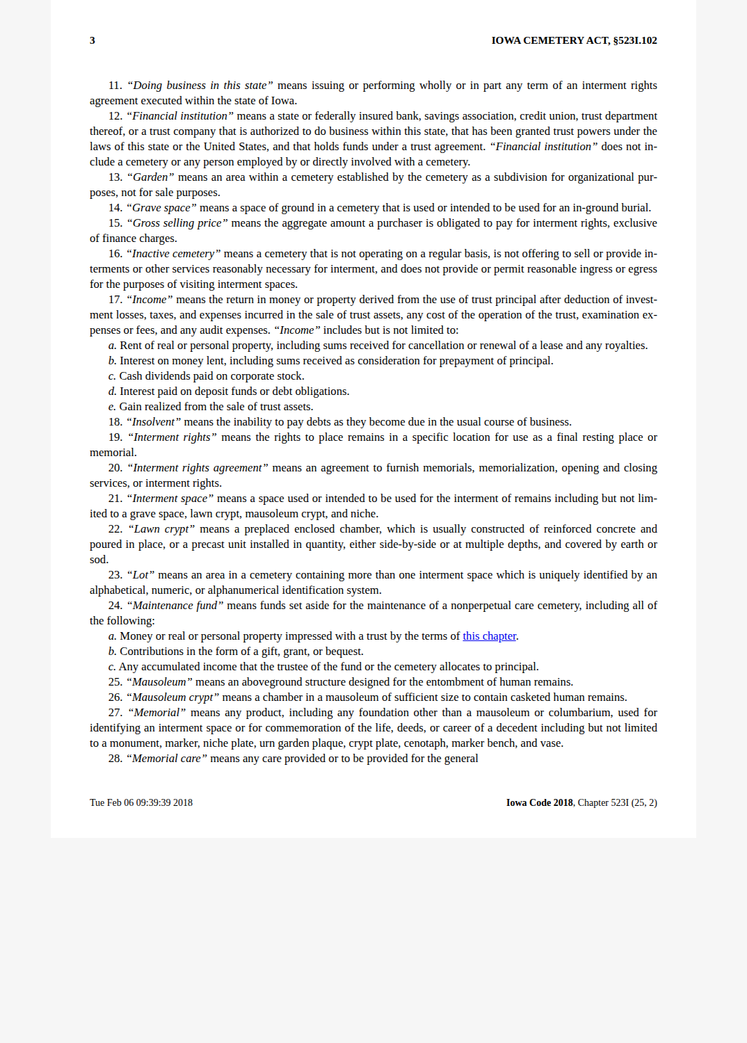3 IOWA CEMETERY ACT, §523I.102
11. “Doing business in this state” means issuing or performing wholly or in part any term of an interment rights agreement executed within the state of Iowa.
12. “Financial institution” means a state or federally insured bank, savings association, credit union, trust department thereof, or a trust company that is authorized to do business within this state, that has been granted trust powers under the laws of this state or the United States, and that holds funds under a trust agreement. “Financial institution” does not include a cemetery or any person employed by or directly involved with a cemetery.
13. “Garden” means an area within a cemetery established by the cemetery as a subdivision for organizational purposes, not for sale purposes.
14. “Grave space” means a space of ground in a cemetery that is used or intended to be used for an in-ground burial.
15. “Gross selling price” means the aggregate amount a purchaser is obligated to pay for interment rights, exclusive of finance charges.
16. “Inactive cemetery” means a cemetery that is not operating on a regular basis, is not offering to sell or provide interments or other services reasonably necessary for interment, and does not provide or permit reasonable ingress or egress for the purposes of visiting interment spaces.
17. “Income” means the return in money or property derived from the use of trust principal after deduction of investment losses, taxes, and expenses incurred in the sale of trust assets, any cost of the operation of the trust, examination expenses or fees, and any audit expenses. “Income” includes but is not limited to:
a. Rent of real or personal property, including sums received for cancellation or renewal of a lease and any royalties.
b. Interest on money lent, including sums received as consideration for prepayment of principal.
c. Cash dividends paid on corporate stock.
d. Interest paid on deposit funds or debt obligations.
e. Gain realized from the sale of trust assets.
18. “Insolvent” means the inability to pay debts as they become due in the usual course of business.
19. “Interment rights” means the rights to place remains in a specific location for use as a final resting place or memorial.
20. “Interment rights agreement” means an agreement to furnish memorials, memorialization, opening and closing services, or interment rights.
21. “Interment space” means a space used or intended to be used for the interment of remains including but not limited to a grave space, lawn crypt, mausoleum crypt, and niche.
22. “Lawn crypt” means a preplaced enclosed chamber, which is usually constructed of reinforced concrete and poured in place, or a precast unit installed in quantity, either side-by-side or at multiple depths, and covered by earth or sod.
23. “Lot” means an area in a cemetery containing more than one interment space which is uniquely identified by an alphabetical, numeric, or alphanumerical identification system.
24. “Maintenance fund” means funds set aside for the maintenance of a nonperpetual care cemetery, including all of the following:
a. Money or real or personal property impressed with a trust by the terms of this chapter.
b. Contributions in the form of a gift, grant, or bequest.
c. Any accumulated income that the trustee of the fund or the cemetery allocates to principal.
25. “Mausoleum” means an aboveground structure designed for the entombment of human remains.
26. “Mausoleum crypt” means a chamber in a mausoleum of sufficient size to contain casketed human remains.
27. “Memorial” means any product, including any foundation other than a mausoleum or columbarium, used for identifying an interment space or for commemoration of the life, deeds, or career of a decedent including but not limited to a monument, marker, niche plate, urn garden plaque, crypt plate, cenotaph, marker bench, and vase.
28. “Memorial care” means any care provided or to be provided for the general
Tue Feb 06 09:39:39 2018 Iowa Code 2018, Chapter 523I (25, 2)